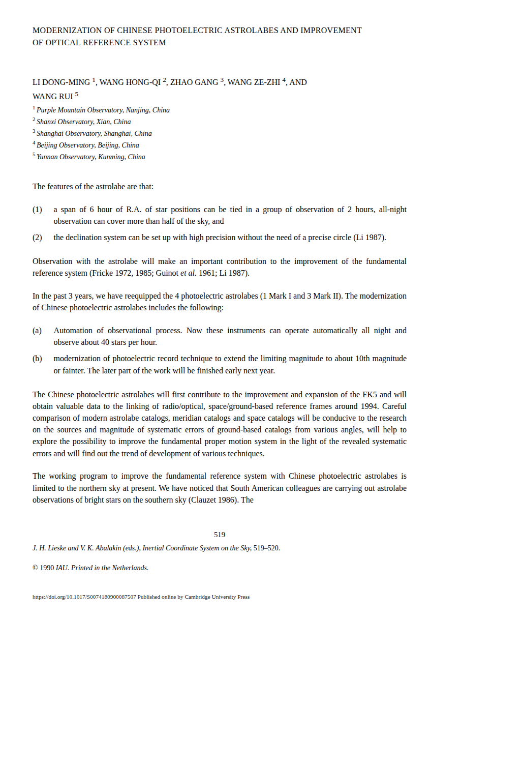Modernization of Chinese Photoelectric Astrolabes and Improvement
of Optical Reference System
Li Dong-Ming 1, Wang Hong-Qi 2, Zhao Gang 3, Wang Ze-Zhi 4, and
Wang Rui 5
1Purple Mountain Observatory, Nanjing, China
2Shanxi Observatory, Xian, China
3Shanghai Observatory, Shanghai, China
4Beijing Observatory, Beijing, China
5Yunnan Observatory, Kunming, China
The features of the astrolabe are that:
a span of 6 hour of R.A. of star positions can be tied in a group of observation of 2 hours, all-night observation can cover more than half of the sky, and
the declination system can be set up with high precision without the need of a precise circle (Li 1987).
Observation with the astrolabe will make an important contribution to the improvement of the fundamental reference system (Fricke 1972, 1985; Guinot et al. 1961; Li 1987).
In the past 3 years, we have reequipped the 4 photoelectric astrolabes (1 Mark I and 3 Mark II). The modernization of Chinese photoelectric astrolabes includes the following:
Automation of observational process. Now these instruments can operate automatically all night and observe about 40 stars per hour.
modernization of photoelectric record technique to extend the limiting magnitude to about 10th magnitude or fainter. The later part of the work will be finished early next year.
The Chinese photoelectric astrolabes will first contribute to the improvement and expansion of the FK5 and will obtain valuable data to the linking of radio/optical, space/ground-based reference frames around 1994. Careful comparison of modern astrolabe catalogs, meridian catalogs and space catalogs will be conducive to the research on the sources and magnitude of systematic errors of ground-based catalogs from various angles, will help to explore the possibility to improve the fundamental proper motion system in the light of the revealed systematic errors and will find out the trend of development of various techniques.
The working program to improve the fundamental reference system with Chinese photoelectric astrolabes is limited to the northern sky at present. We have noticed that South American colleagues are carrying out astrolabe observations of bright stars on the southern sky (Clauzet 1986). The
519
J. H. Lieske and V. K. Abalakin (eds.), Inertial Coordinate System on the Sky, 519–520.
© 1990 IAU. Printed in the Netherlands.
https://doi.org/10.1017/S0074180900087507 Published online by Cambridge University Press